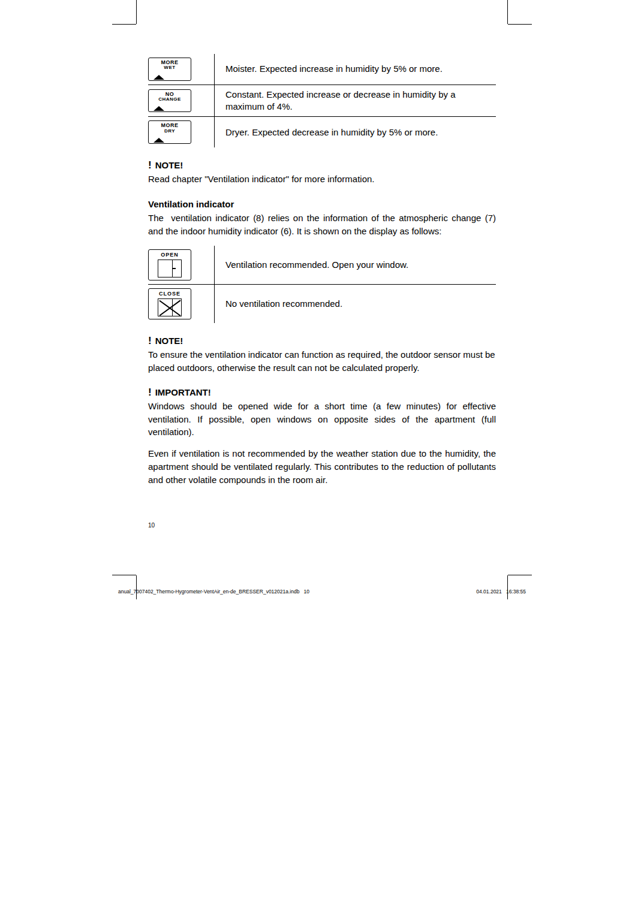| MORE WET | Moister. Expected increase in humidity by 5% or more. |
| NO CHANGE | Constant. Expected increase or decrease in humidity by a maximum of 4%. |
| MORE DRY | Dryer. Expected decrease in humidity by 5% or more. |
!NOTE!
Read chapter "Ventilation indicator" for more information.
Ventilation indicator
The ventilation indicator (8) relies on the information of the atmospheric change (7) and the indoor humidity indicator (6). It is shown on the display as follows:
| OPEN | Ventilation recommended. Open your window. |
| CLOSE | No ventilation recommended. |
!NOTE!
To ensure the ventilation indicator can function as required, the outdoor sensor must be placed outdoors, otherwise the result can not be calculated properly.
!IMPORTANT!
Windows should be opened wide for a short time (a few minutes) for effective ventilation. If possible, open windows on opposite sides of the apartment (full ventilation).
Even if ventilation is not recommended by the weather station due to the humidity, the apartment should be ventilated regularly. This contributes to the reduction of pollutants and other volatile compounds in the room air.
10
anual_7007402_Thermo-Hygrometer-VentAir_en-de_BRESSER_v012021a.indb 10 04.01.2021 16:38:55